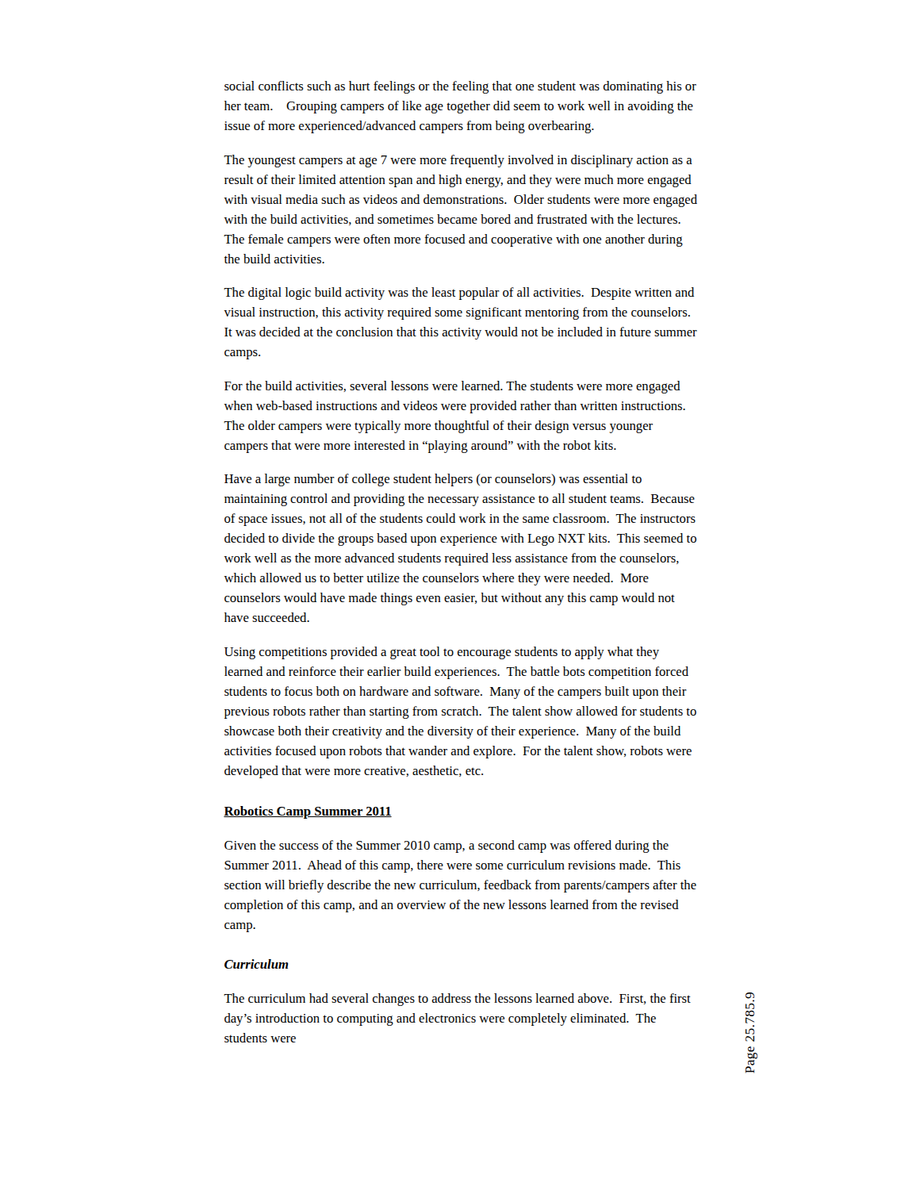social conflicts such as hurt feelings or the feeling that one student was dominating his or her team. Grouping campers of like age together did seem to work well in avoiding the issue of more experienced/advanced campers from being overbearing.
The youngest campers at age 7 were more frequently involved in disciplinary action as a result of their limited attention span and high energy, and they were much more engaged with visual media such as videos and demonstrations. Older students were more engaged with the build activities, and sometimes became bored and frustrated with the lectures. The female campers were often more focused and cooperative with one another during the build activities.
The digital logic build activity was the least popular of all activities. Despite written and visual instruction, this activity required some significant mentoring from the counselors. It was decided at the conclusion that this activity would not be included in future summer camps.
For the build activities, several lessons were learned. The students were more engaged when web-based instructions and videos were provided rather than written instructions. The older campers were typically more thoughtful of their design versus younger campers that were more interested in “playing around” with the robot kits.
Have a large number of college student helpers (or counselors) was essential to maintaining control and providing the necessary assistance to all student teams. Because of space issues, not all of the students could work in the same classroom. The instructors decided to divide the groups based upon experience with Lego NXT kits. This seemed to work well as the more advanced students required less assistance from the counselors, which allowed us to better utilize the counselors where they were needed. More counselors would have made things even easier, but without any this camp would not have succeeded.
Using competitions provided a great tool to encourage students to apply what they learned and reinforce their earlier build experiences. The battle bots competition forced students to focus both on hardware and software. Many of the campers built upon their previous robots rather than starting from scratch. The talent show allowed for students to showcase both their creativity and the diversity of their experience. Many of the build activities focused upon robots that wander and explore. For the talent show, robots were developed that were more creative, aesthetic, etc.
Robotics Camp Summer 2011
Given the success of the Summer 2010 camp, a second camp was offered during the Summer 2011. Ahead of this camp, there were some curriculum revisions made. This section will briefly describe the new curriculum, feedback from parents/campers after the completion of this camp, and an overview of the new lessons learned from the revised camp.
Curriculum
The curriculum had several changes to address the lessons learned above. First, the first day’s introduction to computing and electronics were completely eliminated. The students were
Page 25.785.9